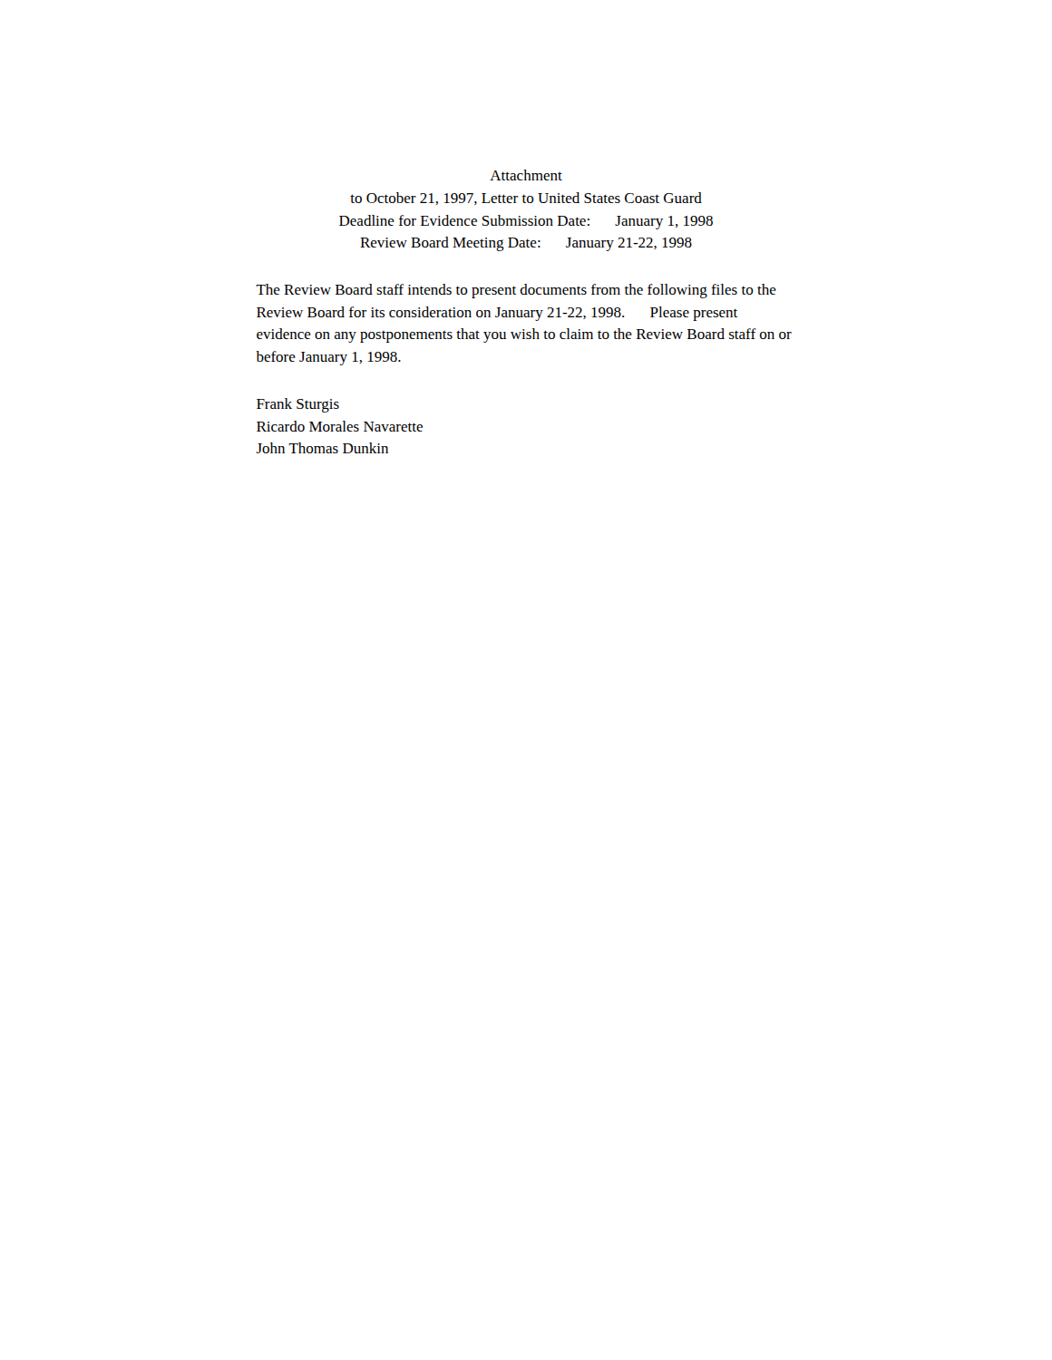Attachment
to October 21, 1997, Letter to United States Coast Guard
Deadline for Evidence Submission Date: January 1, 1998
Review Board Meeting Date: January 21-22, 1998
The Review Board staff intends to present documents from the following files to the Review Board for its consideration on January 21-22, 1998. Please present evidence on any postponements that you wish to claim to the Review Board staff on or before January 1, 1998.
Frank Sturgis
Ricardo Morales Navarette
John Thomas Dunkin